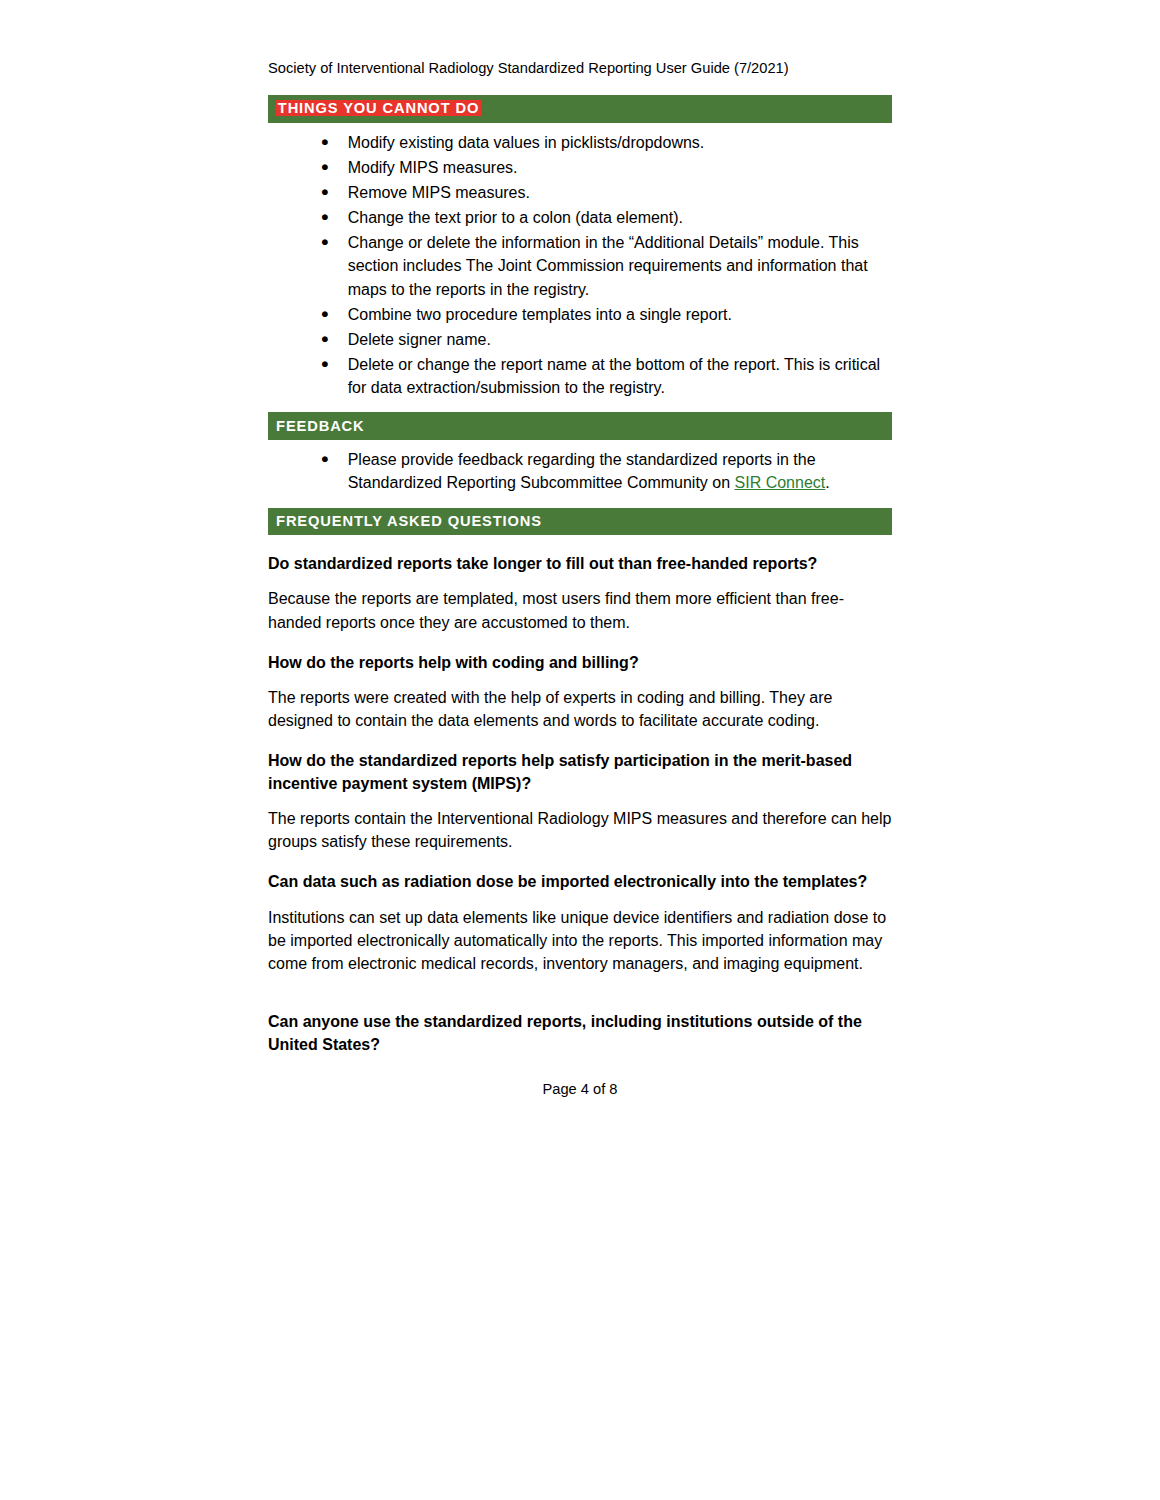Society of Interventional Radiology Standardized Reporting User Guide (7/2021)
THINGS YOU CANNOT DO
Modify existing data values in picklists/dropdowns.
Modify MIPS measures.
Remove MIPS measures.
Change the text prior to a colon (data element).
Change or delete the information in the “Additional Details” module. This section includes The Joint Commission requirements and information that maps to the reports in the registry.
Combine two procedure templates into a single report.
Delete signer name.
Delete or change the report name at the bottom of the report. This is critical for data extraction/submission to the registry.
FEEDBACK
Please provide feedback regarding the standardized reports in the Standardized Reporting Subcommittee Community on SIR Connect.
FREQUENTLY ASKED QUESTIONS
Do standardized reports take longer to fill out than free-handed reports?
Because the reports are templated, most users find them more efficient than free-handed reports once they are accustomed to them.
How do the reports help with coding and billing?
The reports were created with the help of experts in coding and billing. They are designed to contain the data elements and words to facilitate accurate coding.
How do the standardized reports help satisfy participation in the merit-based incentive payment system (MIPS)?
The reports contain the Interventional Radiology MIPS measures and therefore can help groups satisfy these requirements.
Can data such as radiation dose be imported electronically into the templates?
Institutions can set up data elements like unique device identifiers and radiation dose to be imported electronically automatically into the reports. This imported information may come from electronic medical records, inventory managers, and imaging equipment.
Can anyone use the standardized reports, including institutions outside of the United States?
Page 4 of 8